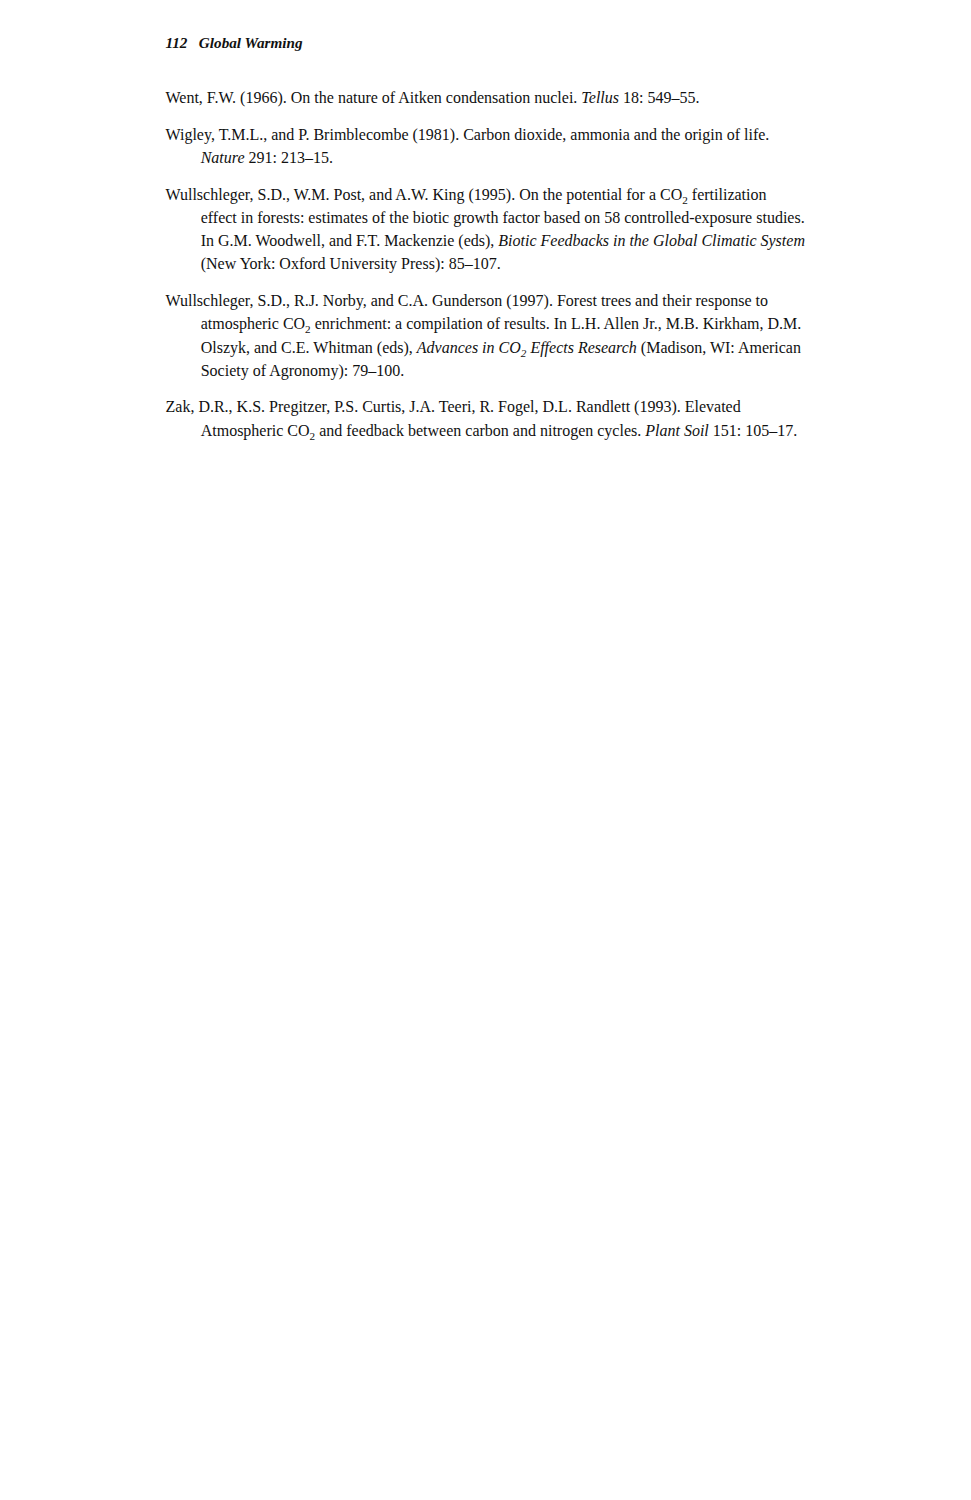112 Global Warming
Went, F.W. (1966). On the nature of Aitken condensation nuclei. Tellus 18: 549–55.
Wigley, T.M.L., and P. Brimblecombe (1981). Carbon dioxide, ammonia and the origin of life. Nature 291: 213–15.
Wullschleger, S.D., W.M. Post, and A.W. King (1995). On the potential for a CO2 fertilization effect in forests: estimates of the biotic growth factor based on 58 controlled-exposure studies. In G.M. Woodwell, and F.T. Mackenzie (eds), Biotic Feedbacks in the Global Climatic System (New York: Oxford University Press): 85–107.
Wullschleger, S.D., R.J. Norby, and C.A. Gunderson (1997). Forest trees and their response to atmospheric CO2 enrichment: a compilation of results. In L.H. Allen Jr., M.B. Kirkham, D.M. Olszyk, and C.E. Whitman (eds), Advances in CO2 Effects Research (Madison, WI: American Society of Agronomy): 79–100.
Zak, D.R., K.S. Pregitzer, P.S. Curtis, J.A. Teeri, R. Fogel, D.L. Randlett (1993). Elevated Atmospheric CO2 and feedback between carbon and nitrogen cycles. Plant Soil 151: 105–17.